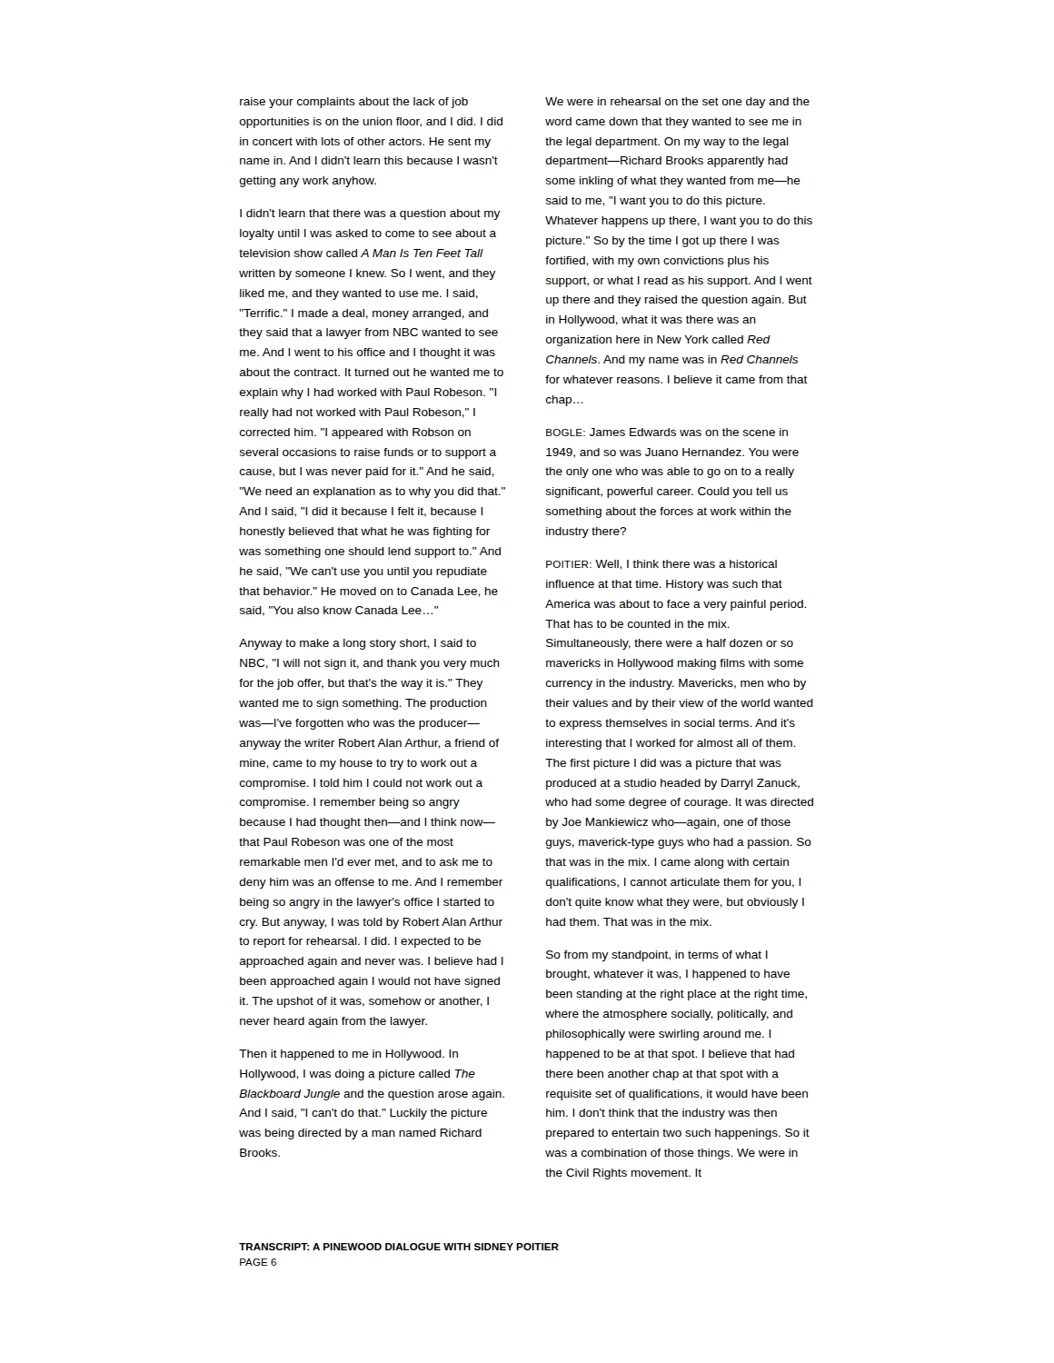raise your complaints about the lack of job opportunities is on the union floor, and I did. I did in concert with lots of other actors. He sent my name in. And I didn't learn this because I wasn't getting any work anyhow.
I didn't learn that there was a question about my loyalty until I was asked to come to see about a television show called A Man Is Ten Feet Tall written by someone I knew. So I went, and they liked me, and they wanted to use me. I said, "Terrific." I made a deal, money arranged, and they said that a lawyer from NBC wanted to see me. And I went to his office and I thought it was about the contract. It turned out he wanted me to explain why I had worked with Paul Robeson. "I really had not worked with Paul Robeson," I corrected him. "I appeared with Robson on several occasions to raise funds or to support a cause, but I was never paid for it." And he said, "We need an explanation as to why you did that." And I said, "I did it because I felt it, because I honestly believed that what he was fighting for was something one should lend support to." And he said, "We can't use you until you repudiate that behavior." He moved on to Canada Lee, he said, "You also know Canada Lee…"
Anyway to make a long story short, I said to NBC, "I will not sign it, and thank you very much for the job offer, but that's the way it is." They wanted me to sign something. The production was—I've forgotten who was the producer—anyway the writer Robert Alan Arthur, a friend of mine, came to my house to try to work out a compromise. I told him I could not work out a compromise. I remember being so angry because I had thought then—and I think now—that Paul Robeson was one of the most remarkable men I'd ever met, and to ask me to deny him was an offense to me. And I remember being so angry in the lawyer's office I started to cry. But anyway, I was told by Robert Alan Arthur to report for rehearsal. I did. I expected to be approached again and never was. I believe had I been approached again I would not have signed it. The upshot of it was, somehow or another, I never heard again from the lawyer.
Then it happened to me in Hollywood. In Hollywood, I was doing a picture called The Blackboard Jungle and the question arose again. And I said, "I can't do that." Luckily the picture was being directed by a man named Richard Brooks.
We were in rehearsal on the set one day and the word came down that they wanted to see me in the legal department. On my way to the legal department—Richard Brooks apparently had some inkling of what they wanted from me—he said to me, "I want you to do this picture. Whatever happens up there, I want you to do this picture." So by the time I got up there I was fortified, with my own convictions plus his support, or what I read as his support. And I went up there and they raised the question again. But in Hollywood, what it was there was an organization here in New York called Red Channels. And my name was in Red Channels for whatever reasons. I believe it came from that chap…
Bogle: James Edwards was on the scene in 1949, and so was Juano Hernandez. You were the only one who was able to go on to a really significant, powerful career. Could you tell us something about the forces at work within the industry there?
Poitier: Well, I think there was a historical influence at that time. History was such that America was about to face a very painful period. That has to be counted in the mix. Simultaneously, there were a half dozen or so mavericks in Hollywood making films with some currency in the industry. Mavericks, men who by their values and by their view of the world wanted to express themselves in social terms. And it's interesting that I worked for almost all of them. The first picture I did was a picture that was produced at a studio headed by Darryl Zanuck, who had some degree of courage. It was directed by Joe Mankiewicz who—again, one of those guys, maverick-type guys who had a passion. So that was in the mix. I came along with certain qualifications, I cannot articulate them for you, I don't quite know what they were, but obviously I had them. That was in the mix.
So from my standpoint, in terms of what I brought, whatever it was, I happened to have been standing at the right place at the right time, where the atmosphere socially, politically, and philosophically were swirling around me. I happened to be at that spot. I believe that had there been another chap at that spot with a requisite set of qualifications, it would have been him. I don't think that the industry was then prepared to entertain two such happenings. So it was a combination of those things. We were in the Civil Rights movement. It
TRANSCRIPT: A PINEWOOD DIALOGUE WITH SIDNEY POITIER
PAGE 6